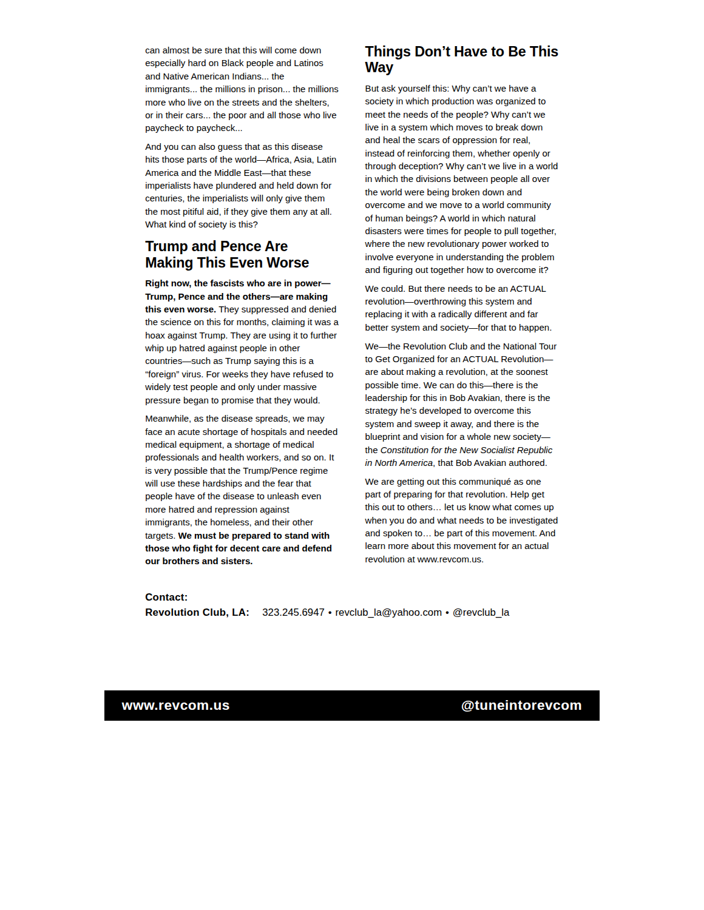can almost be sure that this will come down especially hard on Black people and Latinos and Native American Indians... the immigrants... the millions in prison... the millions more who live on the streets and the shelters, or in their cars... the poor and all those who live paycheck to paycheck...
And you can also guess that as this disease hits those parts of the world—Africa, Asia, Latin America and the Middle East—that these imperialists have plundered and held down for centuries, the imperialists will only give them the most pitiful aid, if they give them any at all. What kind of society is this?
Trump and Pence Are
Making This Even Worse
Right now, the fascists who are in power—Trump, Pence and the others—are making this even worse. They suppressed and denied the science on this for months, claiming it was a hoax against Trump. They are using it to further whip up hatred against people in other countries—such as Trump saying this is a “foreign” virus. For weeks they have refused to widely test people and only under massive pressure began to promise that they would.
Meanwhile, as the disease spreads, we may face an acute shortage of hospitals and needed medical equipment, a shortage of medical professionals and health workers, and so on. It is very possible that the Trump/Pence regime will use these hardships and the fear that people have of the disease to unleash even more hatred and repression against immigrants, the homeless, and their other targets. We must be prepared to stand with those who fight for decent care and defend our brothers and sisters.
Things Don’t Have to Be This Way
But ask yourself this: Why can’t we have a society in which production was organized to meet the needs of the people? Why can’t we live in a system which moves to break down and heal the scars of oppression for real, instead of reinforcing them, whether openly or through deception? Why can’t we live in a world in which the divisions between people all over the world were being broken down and overcome and we move to a world community of human beings? A world in which natural disasters were times for people to pull together, where the new revolutionary power worked to involve everyone in understanding the problem and figuring out together how to overcome it?
We could. But there needs to be an ACTUAL revolution—overthrowing this system and replacing it with a radically different and far better system and society—for that to happen.
We—the Revolution Club and the National Tour to Get Organized for an ACTUAL Revolution—are about making a revolution, at the soonest possible time. We can do this—there is the leadership for this in Bob Avakian, there is the strategy he’s developed to overcome this system and sweep it away, and there is the blueprint and vision for a whole new society—the Constitution for the New Socialist Republic in North America, that Bob Avakian authored.
We are getting out this communiqué as one part of preparing for that revolution. Help get this out to others… let us know what comes up when you do and what needs to be investigated and spoken to… be part of this movement. And learn more about this movement for an actual revolution at www.revcom.us.
Contact:
Revolution Club, LA: 323.245.6947•revclub_la@yahoo.com•@revclub_la
www.revcom.us @tuneintorevcom